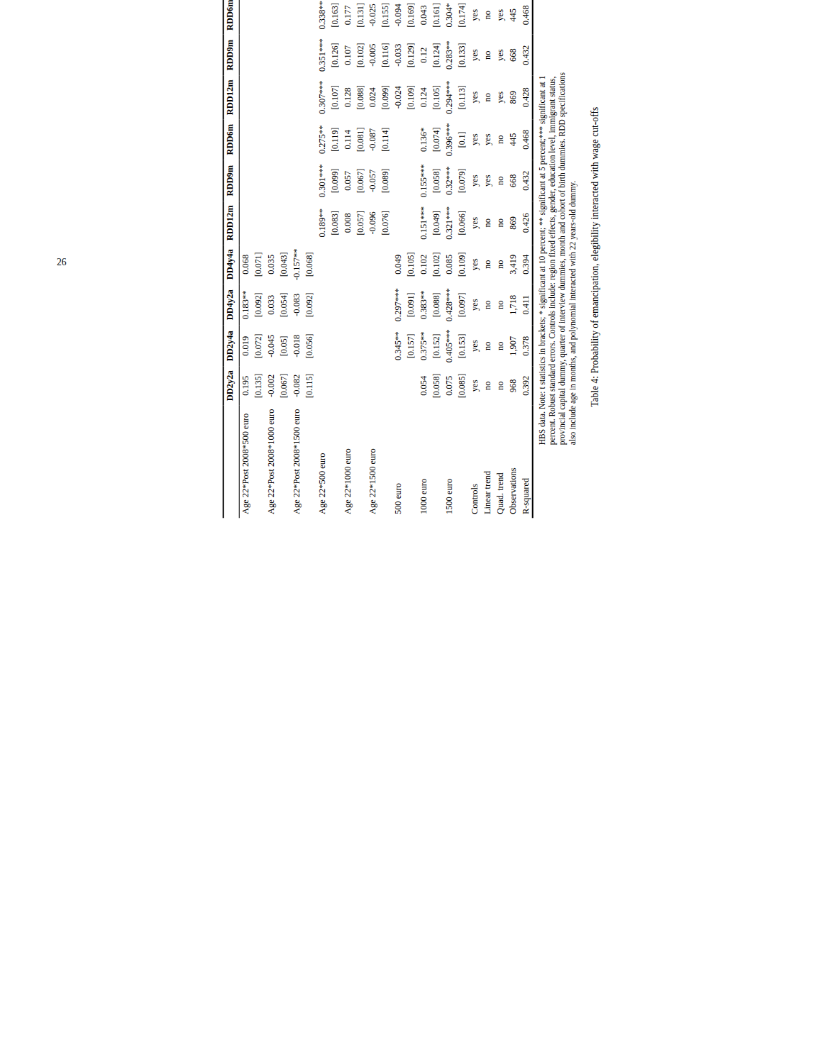26
| | DD2y2a | DD2y4a | DD4y2a | DD4y4a | RDD12m | RDD9m | RDD6m | RDD12m | RDD9m | RDD6m |
| --- | --- | --- | --- | --- | --- | --- | --- | --- | --- | --- |
| Age 22*Post 2008*500 euro | 0.195 | 0.019 | 0.183** | 0.068 | | | | | | |
| | [0.135] | [0.072] | [0.092] | [0.071] | | | | | | |
| Age 22*Post 2008*1000 euro | -0.002 | -0.045 | 0.033 | 0.035 | | | | | | |
| | [0.067] | [0.05] | [0.054] | [0.043] | | | | | | |
| Age 22*Post 2008*1500 euro | -0.082 | -0.018 | -0.083 | -0.157** | | | | | | |
| | [0.115] | [0.056] | [0.092] | [0.068] | | | | | | |
| Age 22*500 euro | | | | | 0.189** | 0.301*** | 0.275** | 0.307*** | 0.351*** | 0.338** |
| | | | | | [0.083] | [0.099] | [0.119] | [0.107] | [0.126] | [0.163] |
| Age 22*1000 euro | | | | | 0.008 | 0.057 | 0.114 | 0.128 | 0.107 | 0.177 |
| | | | | | [0.057] | [0.067] | [0.081] | [0.088] | [0.102] | [0.131] |
| Age 22*1500 euro | | | | | -0.096 | -0.057 | -0.087 | 0.024 | -0.005 | -0.025 |
| | | | | | [0.076] | [0.089] | [0.114] | [0.099] | [0.116] | [0.155] |
| 500 euro | | 0.345** | 0.297*** | 0.049 | | | | -0.024 | -0.033 | -0.094 |
| | | [0.157] | [0.091] | [0.105] | | | | [0.109] | [0.129] | [0.169] |
| 1000 euro | 0.054 | 0.375** | 0.383** | 0.102 | 0.151*** | 0.155*** | 0.136* | 0.124 | 0.12 | 0.043 |
| | [0.058] | [0.152] | [0.088] | [0.102] | [0.049] | [0.058] | [0.074] | [0.105] | [0.124] | [0.161] |
| 1500 euro | 0.075 | 0.405*** | 0.428*** | 0.085 | 0.321*** | 0.32*** | 0.396*** | 0.294*** | 0.283** | 0.304* |
| | [0.085] | [0.153] | [0.097] | [0.109] | [0.066] | [0.079] | [0.1] | [0.113] | [0.133] | [0.174] |
| Controls | yes | yes | yes | yes | yes | yes | yes | yes | yes | yes |
| Linear trend | no | no | no | no | no | yes | yes | no | no | no |
| Quad. trend | no | no | no | no | no | no | no | yes | yes | yes |
| Observations | 968 | 1,907 | 1,718 | 3,419 | 869 | 668 | 445 | 869 | 668 | 445 |
| R-squared | 0.392 | 0.378 | 0.411 | 0.394 | 0.426 | 0.432 | 0.468 | 0.428 | 0.432 | 0.468 |
HBS data. Note: t statistics in brackets; * significant at 10 percent; ** significant at 5 percent;*** significant at 1 percent. Robust standard errors. Controls include: region fixed effects, gender, education level, immigrant status, provincial capital dummy, quarter of interview dummies, month and cohort of birth dummies. RDD specifications also include age in months, and polynomial interacted with 22 years-old dummy.
Table 4: Probability of emancipation, elegibility interacted with wage cut-offs